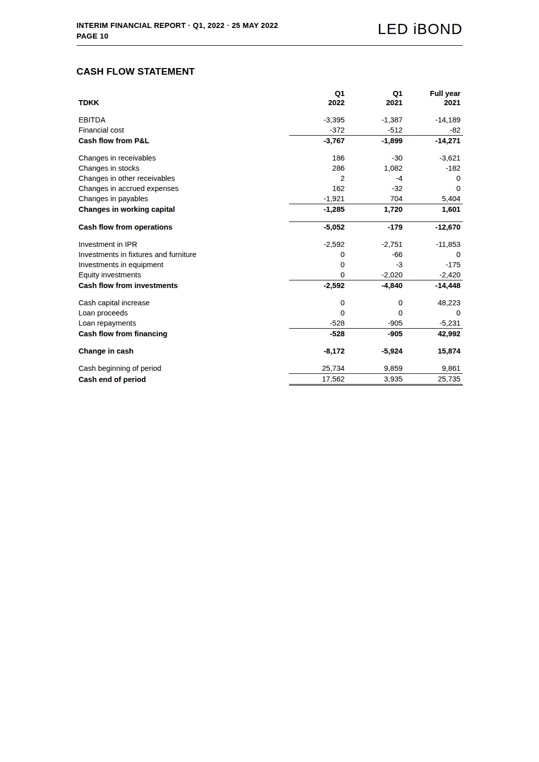INTERIM FINANCIAL REPORT · Q1, 2022 · 25 MAY 2022
PAGE 10
LED iBOND
CASH FLOW STATEMENT
| | Q1 | Q1 | Full year |
| --- | --- | --- | --- |
| TDKK | 2022 | 2021 | 2021 |
| EBITDA | -3,395 | -1,387 | -14,189 |
| Financial cost | -372 | -512 | -82 |
| Cash flow from P&L | -3,767 | -1,899 | -14,271 |
| Changes in receivables | 186 | -30 | -3,621 |
| Changes in stocks | 286 | 1,082 | -182 |
| Changes in other receivables | 2 | -4 | 0 |
| Changes in accrued expenses | 162 | -32 | 0 |
| Changes in payables | -1,921 | 704 | 5,404 |
| Changes in working capital | -1,285 | 1,720 | 1,601 |
| Cash flow from operations | -5,052 | -179 | -12,670 |
| Investment in IPR | -2,592 | -2,751 | -11,853 |
| Investments in fixtures and furniture | 0 | -66 | 0 |
| Investments in equipment | 0 | -3 | -175 |
| Equity investments | 0 | -2,020 | -2,420 |
| Cash flow from investments | -2,592 | -4,840 | -14,448 |
| Cash capital increase | 0 | 0 | 48,223 |
| Loan proceeds | 0 | 0 | 0 |
| Loan repayments | -528 | -905 | -5,231 |
| Cash flow from financing | -528 | -905 | 42,992 |
| Change in cash | -8,172 | -5,924 | 15,874 |
| Cash beginning of period | 25,734 | 9,859 | 9,861 |
| Cash end of period | 17,562 | 3,935 | 25,735 |